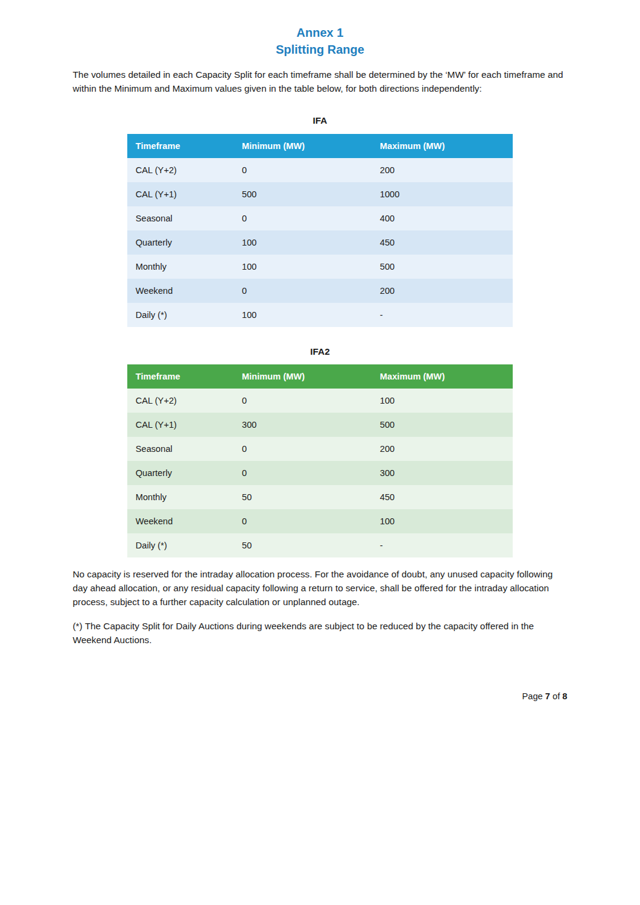Annex 1Splitting Range
The volumes detailed in each Capacity Split for each timeframe shall be determined by the ‘MW’ for each timeframe and within the Minimum and Maximum values given in the table below, for both directions independently:
IFA
| Timeframe | Minimum (MW) | Maximum (MW) |
| --- | --- | --- |
| CAL (Y+2) | 0 | 200 |
| CAL (Y+1) | 500 | 1000 |
| Seasonal | 0 | 400 |
| Quarterly | 100 | 450 |
| Monthly | 100 | 500 |
| Weekend | 0 | 200 |
| Daily (*) | 100 | - |
IFA2
| Timeframe | Minimum (MW) | Maximum (MW) |
| --- | --- | --- |
| CAL (Y+2) | 0 | 100 |
| CAL (Y+1) | 300 | 500 |
| Seasonal | 0 | 200 |
| Quarterly | 0 | 300 |
| Monthly | 50 | 450 |
| Weekend | 0 | 100 |
| Daily (*) | 50 | - |
No capacity is reserved for the intraday allocation process. For the avoidance of doubt, any unused capacity following day ahead allocation, or any residual capacity following a return to service, shall be offered for the intraday allocation process, subject to a further capacity calculation or unplanned outage.
(*) The Capacity Split for Daily Auctions during weekends are subject to be reduced by the capacity offered in the Weekend Auctions.
Page 7 of 8